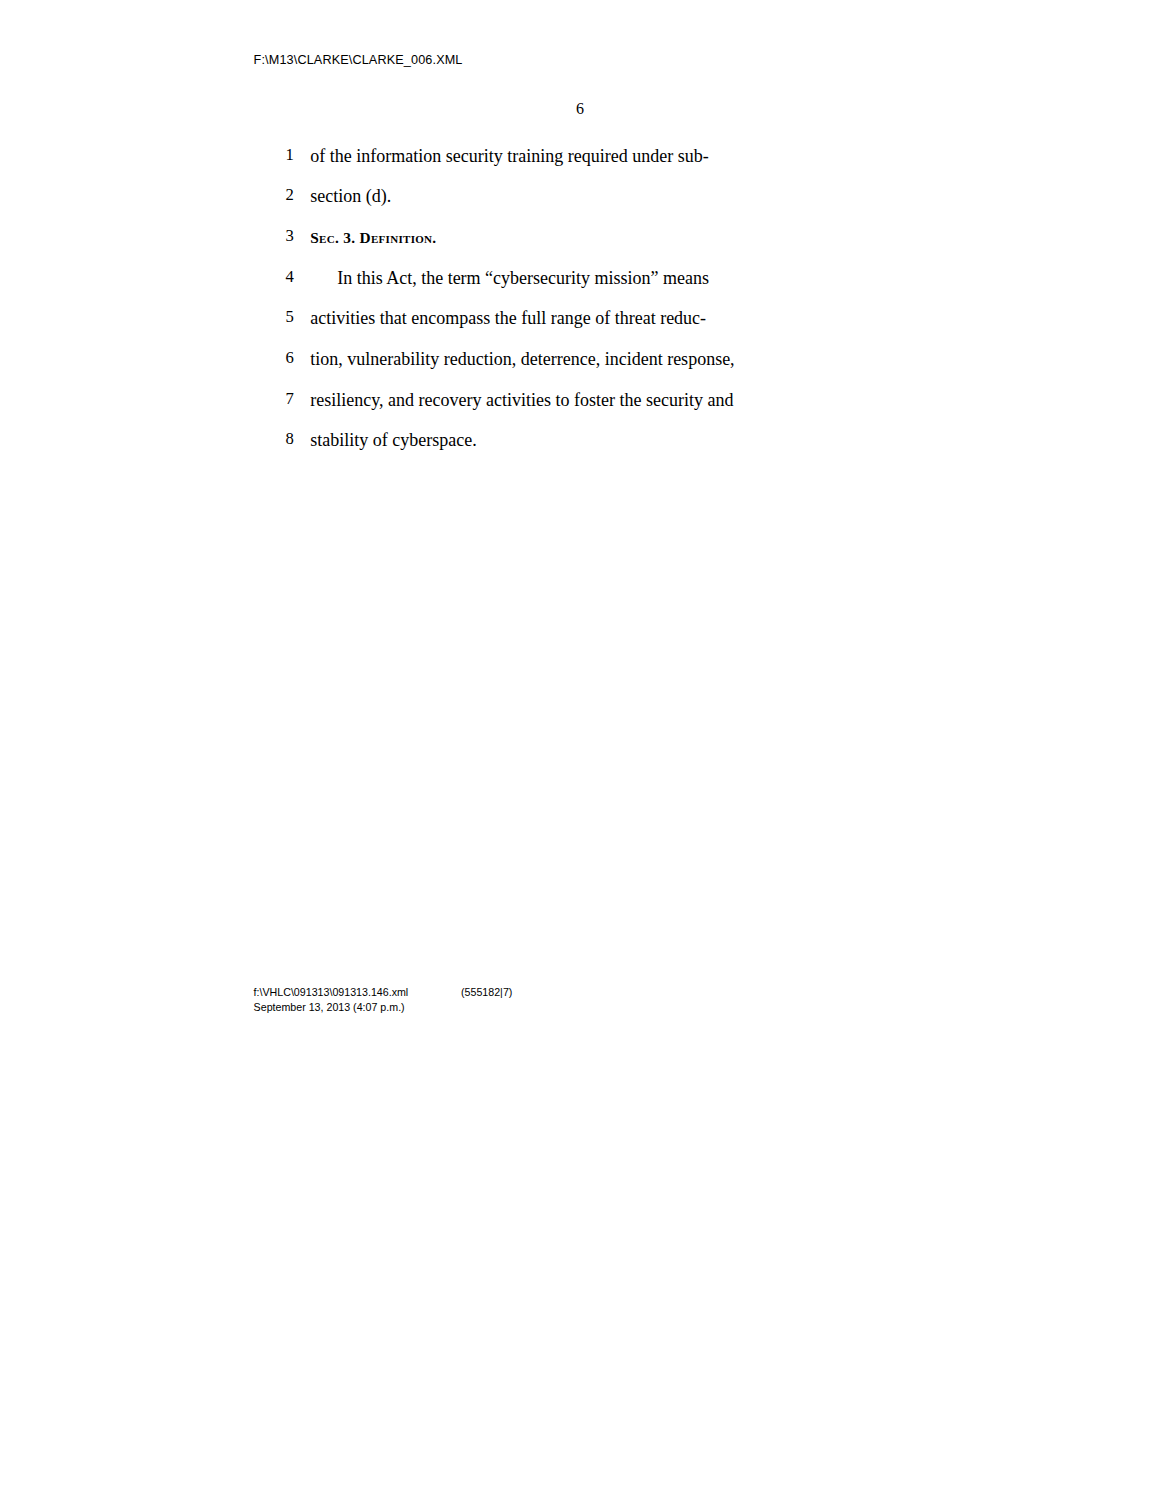F:\M13\CLARKE\CLARKE_006.XML
6
| 1 | of the information security training required under sub- |
| 2 | section (d). |
| 3 | Sec. 3. Definition. |
| 4 | In this Act, the term “cybersecurity mission” means |
| 5 | activities that encompass the full range of threat reduc- |
| 6 | tion, vulnerability reduction, deterrence, incident response, |
| 7 | resiliency, and recovery activities to foster the security and |
| 8 | stability of cyberspace. |
f:\VHLC\091313\091313.146.xml (555182|7)
September 13, 2013 (4:07 p.m.)